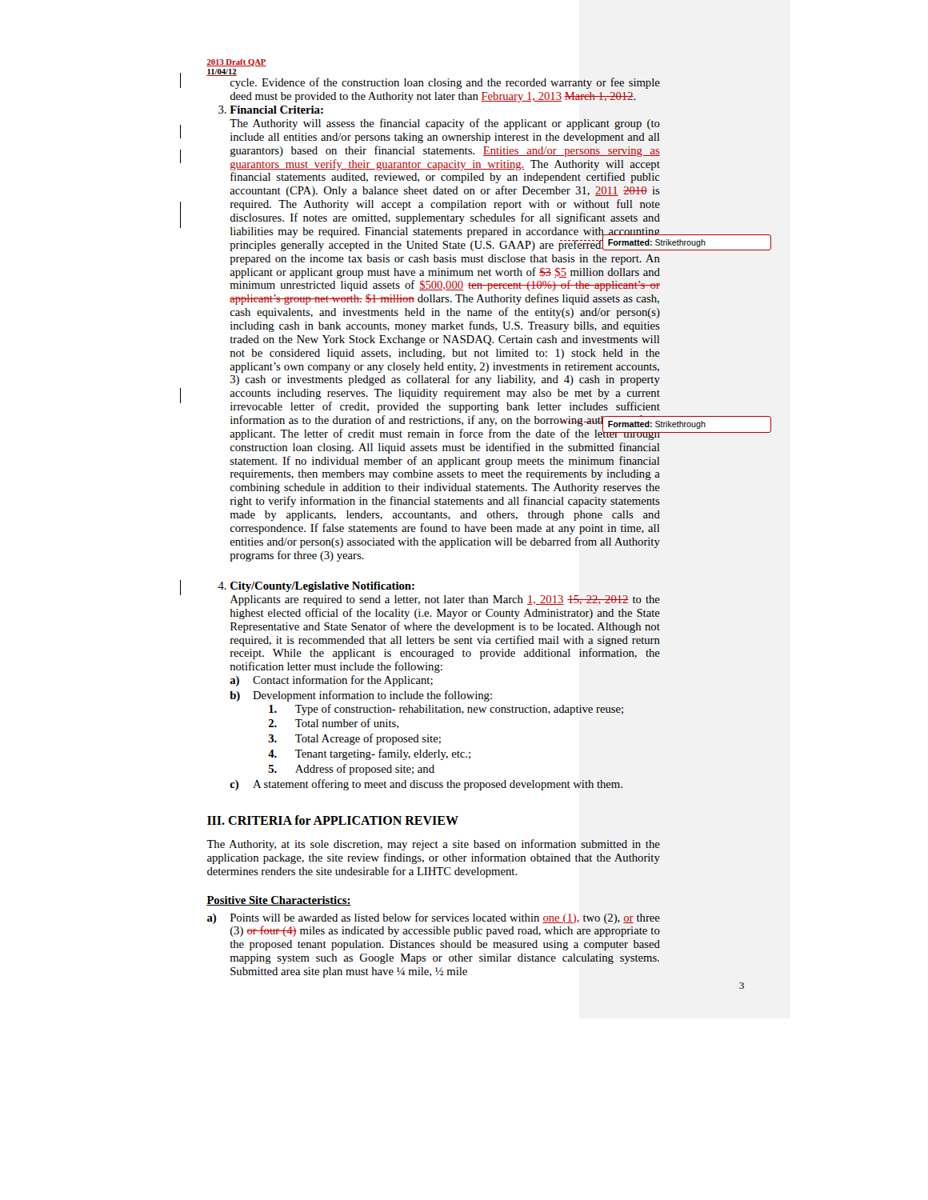2013 Draft QAP 11/04/12
cycle. Evidence of the construction loan closing and the recorded warranty or fee simple deed must be provided to the Authority not later than February 1, 2013 March 1, 2012.
Financial Criteria:
The Authority will assess the financial capacity of the applicant or applicant group (to include all entities and/or persons taking an ownership interest in the development and all guarantors) based on their financial statements. Entities and/or persons serving as guarantors must verify their guarantor capacity in writing. The Authority will accept financial statements audited, reviewed, or compiled by an independent certified public accountant (CPA). Only a balance sheet dated on or after December 31, 2011 2010 is required. The Authority will accept a compilation report with or without full note disclosures. If notes are omitted, supplementary schedules for all significant assets and liabilities may be required. Financial statements prepared in accordance with accounting principles generally accepted in the United State (U.S. GAAP) are preferred. Statements prepared on the income tax basis or cash basis must disclose that basis in the report. An applicant or applicant group must have a minimum net worth of $3 $5 million dollars and minimum unrestricted liquid assets of $500,000 ten percent (10%) of the applicant’s or applicant’s group net worth. $1 million dollars. The Authority defines liquid assets as cash, cash equivalents, and investments held in the name of the entity(s) and/or person(s) including cash in bank accounts, money market funds, U.S. Treasury bills, and equities traded on the New York Stock Exchange or NASDAQ. Certain cash and investments will not be considered liquid assets, including, but not limited to: 1) stock held in the applicant’s own company or any closely held entity, 2) investments in retirement accounts, 3) cash or investments pledged as collateral for any liability, and 4) cash in property accounts including reserves. The liquidity requirement may also be met by a current irrevocable letter of credit, provided the supporting bank letter includes sufficient information as to the duration of and restrictions, if any, on the borrowing authority of the applicant. The letter of credit must remain in force from the date of the letter through construction loan closing. All liquid assets must be identified in the submitted financial statement. If no individual member of an applicant group meets the minimum financial requirements, then members may combine assets to meet the requirements by including a combining schedule in addition to their individual statements. The Authority reserves the right to verify information in the financial statements and all financial capacity statements made by applicants, lenders, accountants, and others, through phone calls and correspondence. If false statements are found to have been made at any point in time, all entities and/or person(s) associated with the application will be debarred from all Authority programs for three (3) years.
City/County/Legislative Notification:
Applicants are required to send a letter, not later than March 1, 2013 15, 22, 2012 to the highest elected official of the locality (i.e. Mayor or County Administrator) and the State Representative and State Senator of where the development is to be located. Although not required, it is recommended that all letters be sent via certified mail with a signed return receipt. While the applicant is encouraged to provide additional information, the notification letter must include the following:
a) Contact information for the Applicant;
b) Development information to include the following:
1. Type of construction- rehabilitation, new construction, adaptive reuse;
2. Total number of units,
3. Total Acreage of proposed site;
4. Tenant targeting- family, elderly, etc.;
5. Address of proposed site; and
c) A statement offering to meet and discuss the proposed development with them.
III. CRITERIA for APPLICATION REVIEW
The Authority, at its sole discretion, may reject a site based on information submitted in the application package, the site review findings, or other information obtained that the Authority determines renders the site undesirable for a LIHTC development.
Positive Site Characteristics:
a) Points will be awarded as listed below for services located within one (1), two (2), or three (3) or four (4) miles as indicated by accessible public paved road, which are appropriate to the proposed tenant population. Distances should be measured using a computer based mapping system such as Google Maps or other similar distance calculating systems. Submitted area site plan must have ¼ mile, ½ mile
3
Formatted: Strikethrough
Formatted: Strikethrough